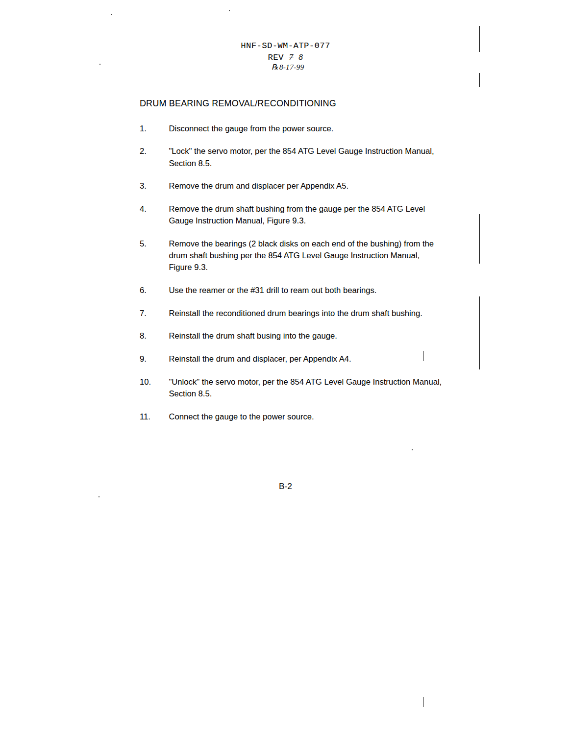HNF-SD-WM-ATP-077
REV 7 8 ℞ 8-17-99
DRUM BEARING REMOVAL/RECONDITIONING
1. Disconnect the gauge from the power source.
2."Lock" the servo motor, per the 854 ATG Level Gauge Instruction Manual, Section 8.5.
3. Remove the drum and displacer per Appendix A5.
4. Remove the drum shaft bushing from the gauge per the 854 ATG Level Gauge Instruction Manual, Figure 9.3.
5. Remove the bearings (2 black disks on each end of the bushing) from the drum shaft bushing per the 854 ATG Level Gauge Instruction Manual, Figure 9.3.
6. Use the reamer or the #31 drill to ream out both bearings.
7. Reinstall the reconditioned drum bearings into the drum shaft bushing.
8. Reinstall the drum shaft busing into the gauge.
9. Reinstall the drum and displacer, per Appendix A4.
10."Unlock" the servo motor, per the 854 ATG Level Gauge Instruction Manual, Section 8.5.
11. Connect the gauge to the power source.
B-2